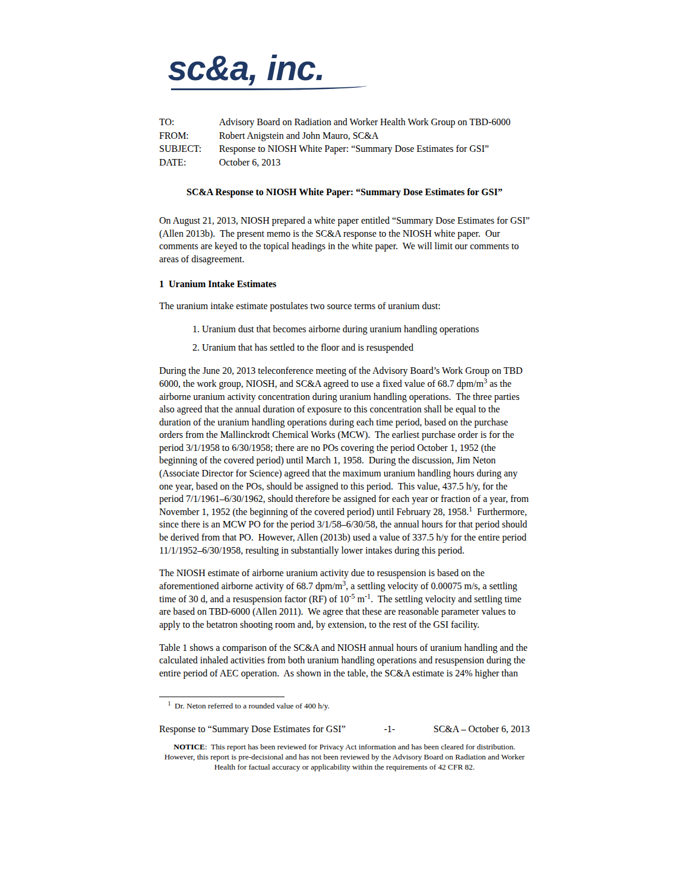sc&a, inc.
| TO: | Advisory Board on Radiation and Worker Health Work Group on TBD-6000 |
| FROM: | Robert Anigstein and John Mauro, SC&A |
| SUBJECT: | Response to NIOSH White Paper: “Summary Dose Estimates for GSI” |
| DATE: | October 6, 2013 |
SC&A Response to NIOSH White Paper: “Summary Dose Estimates for GSI”
On August 21, 2013, NIOSH prepared a white paper entitled “Summary Dose Estimates for GSI” (Allen 2013b). The present memo is the SC&A response to the NIOSH white paper. Our comments are keyed to the topical headings in the white paper. We will limit our comments to areas of disagreement.
1 Uranium Intake Estimates
The uranium intake estimate postulates two source terms of uranium dust:
Uranium dust that becomes airborne during uranium handling operations
Uranium that has settled to the floor and is resuspended
During the June 20, 2013 teleconference meeting of the Advisory Board’s Work Group on TBD 6000, the work group, NIOSH, and SC&A agreed to use a fixed value of 68.7 dpm/m3 as the airborne uranium activity concentration during uranium handling operations. The three parties also agreed that the annual duration of exposure to this concentration shall be equal to the duration of the uranium handling operations during each time period, based on the purchase orders from the Mallinckrodt Chemical Works (MCW). The earliest purchase order is for the period 3/1/1958 to 6/30/1958; there are no POs covering the period October 1, 1952 (the beginning of the covered period) until March 1, 1958. During the discussion, Jim Neton (Associate Director for Science) agreed that the maximum uranium handling hours during any one year, based on the POs, should be assigned to this period. This value, 437.5 h/y, for the period 7/1/1961–6/30/1962, should therefore be assigned for each year or fraction of a year, from November 1, 1952 (the beginning of the covered period) until February 28, 1958.1 Furthermore, since there is an MCW PO for the period 3/1/58–6/30/58, the annual hours for that period should be derived from that PO. However, Allen (2013b) used a value of 337.5 h/y for the entire period 11/1/1952–6/30/1958, resulting in substantially lower intakes during this period.
The NIOSH estimate of airborne uranium activity due to resuspension is based on the aforementioned airborne activity of 68.7 dpm/m3, a settling velocity of 0.00075 m/s, a settling time of 30 d, and a resuspension factor (RF) of 10-5 m-1. The settling velocity and settling time are based on TBD-6000 (Allen 2011). We agree that these are reasonable parameter values to apply to the betatron shooting room and, by extension, to the rest of the GSI facility.
Table 1 shows a comparison of the SC&A and NIOSH annual hours of uranium handling and the calculated inhaled activities from both uranium handling operations and resuspension during the entire period of AEC operation. As shown in the table, the SC&A estimate is 24% higher than
1 Dr. Neton referred to a rounded value of 400 h/y.
Response to “Summary Dose Estimates for GSI” -1- SC&A – October 6, 2013
NOTICE: This report has been reviewed for Privacy Act information and has been cleared for distribution.
However, this report is pre-decisional and has not been reviewed by the Advisory Board on Radiation and Worker
Health for factual accuracy or applicability within the requirements of 42 CFR 82.